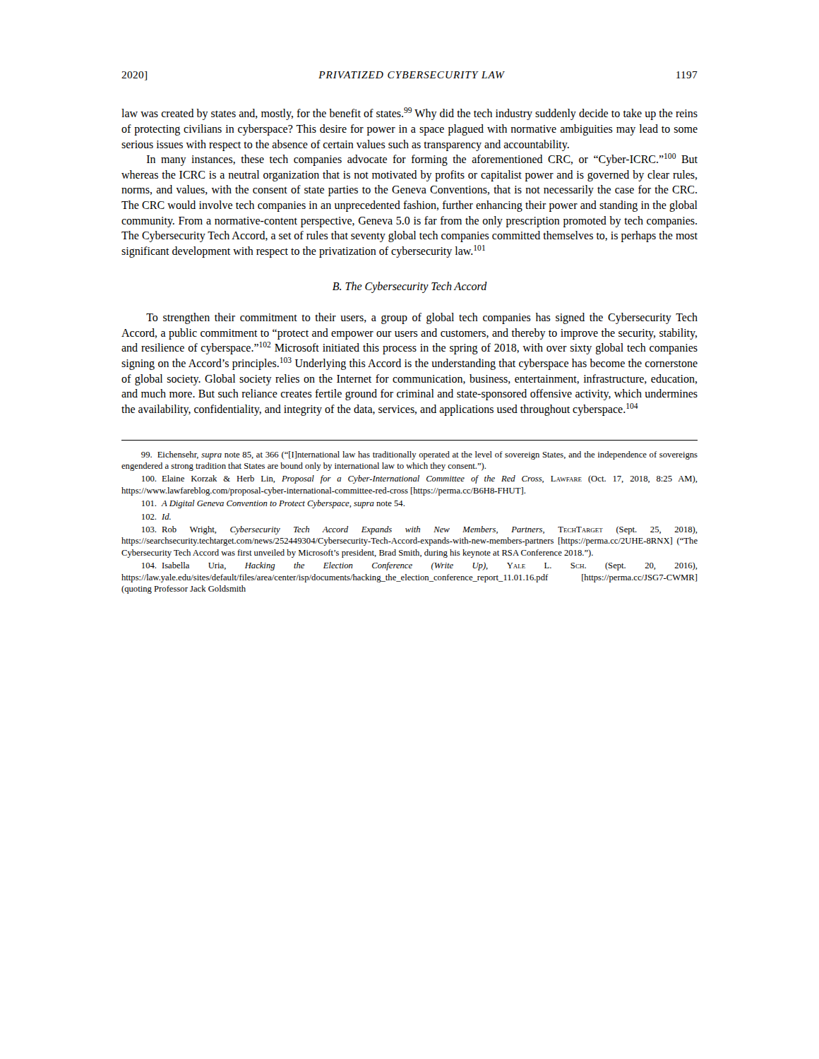2020] PRIVATIZED CYBERSECURITY LAW 1197
law was created by states and, mostly, for the benefit of states.99 Why did the tech industry suddenly decide to take up the reins of protecting civilians in cyberspace? This desire for power in a space plagued with normative ambiguities may lead to some serious issues with respect to the absence of certain values such as transparency and accountability.
In many instances, these tech companies advocate for forming the aforementioned CRC, or “Cyber-ICRC.”100 But whereas the ICRC is a neutral organization that is not motivated by profits or capitalist power and is governed by clear rules, norms, and values, with the consent of state parties to the Geneva Conventions, that is not necessarily the case for the CRC. The CRC would involve tech companies in an unprecedented fashion, further enhancing their power and standing in the global community. From a normative-content perspective, Geneva 5.0 is far from the only prescription promoted by tech companies. The Cybersecurity Tech Accord, a set of rules that seventy global tech companies committed themselves to, is perhaps the most significant development with respect to the privatization of cybersecurity law.101
B. The Cybersecurity Tech Accord
To strengthen their commitment to their users, a group of global tech companies has signed the Cybersecurity Tech Accord, a public commitment to “protect and empower our users and customers, and thereby to improve the security, stability, and resilience of cyberspace.”102 Microsoft initiated this process in the spring of 2018, with over sixty global tech companies signing on the Accord’s principles.103 Underlying this Accord is the understanding that cyberspace has become the cornerstone of global society. Global society relies on the Internet for communication, business, entertainment, infrastructure, education, and much more. But such reliance creates fertile ground for criminal and state-sponsored offensive activity, which undermines the availability, confidentiality, and integrity of the data, services, and applications used throughout cyberspace.104
Eichensehr, supra note 85, at 366 (“[I]nternational law has traditionally operated at the level of sovereign States, and the independence of sovereigns engendered a strong tradition that States are bound only by international law to which they consent.”).
Elaine Korzak & Herb Lin, Proposal for a Cyber-International Committee of the Red Cross, Lawfare (Oct. 17, 2018, 8:25 AM), https://www.lawfareblog.com/proposal-cyber-international-committee-red-cross [https://perma.cc/B6H8-FHUT].
A Digital Geneva Convention to Protect Cyberspace, supra note 54.
Id.
Rob Wright, Cybersecurity Tech Accord Expands with New Members, Partners, TechTarget (Sept. 25, 2018), https://searchsecurity.techtarget.com/news/252449304/Cybersecurity-Tech-Accord-expands-with-new-members-partners [https://perma.cc/2UHE-8RNX] (“The Cybersecurity Tech Accord was first unveiled by Microsoft’s president, Brad Smith, during his keynote at RSA Conference 2018.”).
Isabella Uria, Hacking the Election Conference (Write Up), Yale L. Sch. (Sept. 20, 2016), https://law.yale.edu/sites/default/files/area/center/isp/documents/hacking_the_election_conference_report_11.01.16.pdf [https://perma.cc/JSG7-CWMR] (quoting Professor Jack Goldsmith